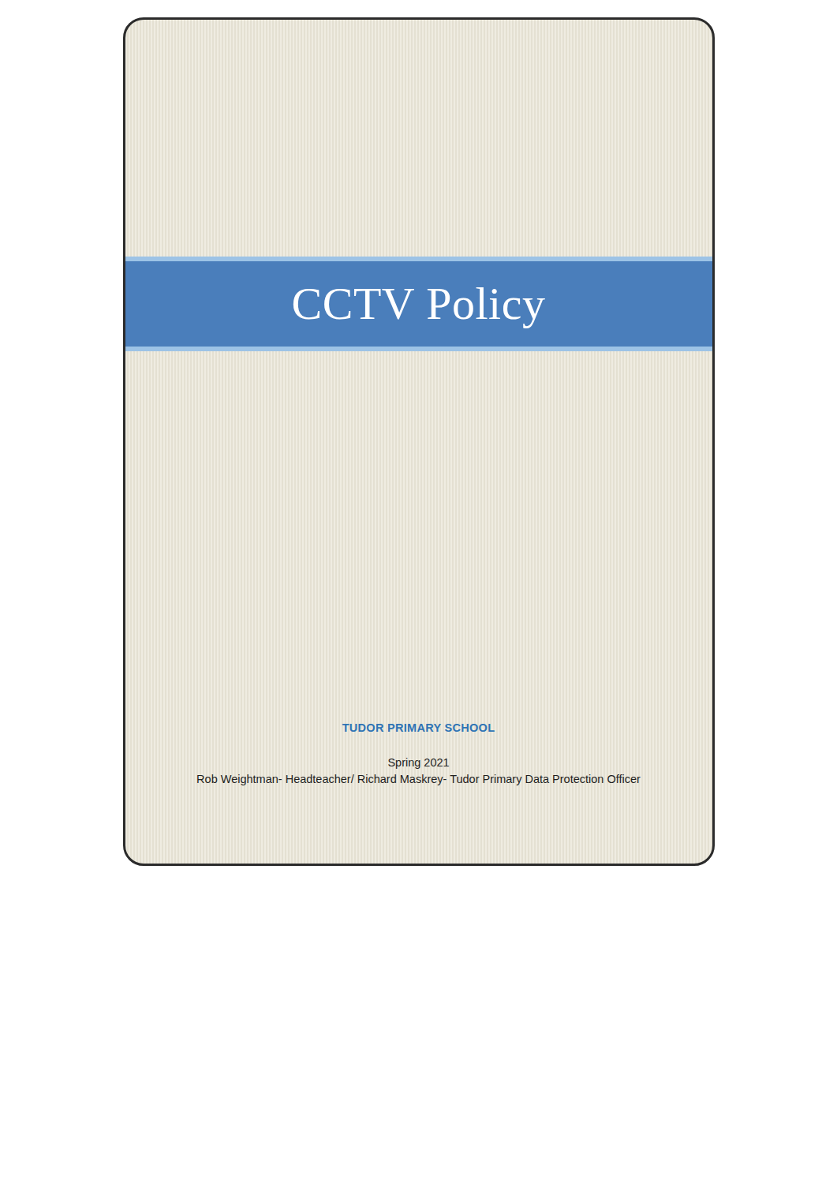CCTV Policy
TUDOR PRIMARY SCHOOL
Spring 2021
Rob Weightman- Headteacher/ Richard Maskrey- Tudor Primary Data Protection Officer